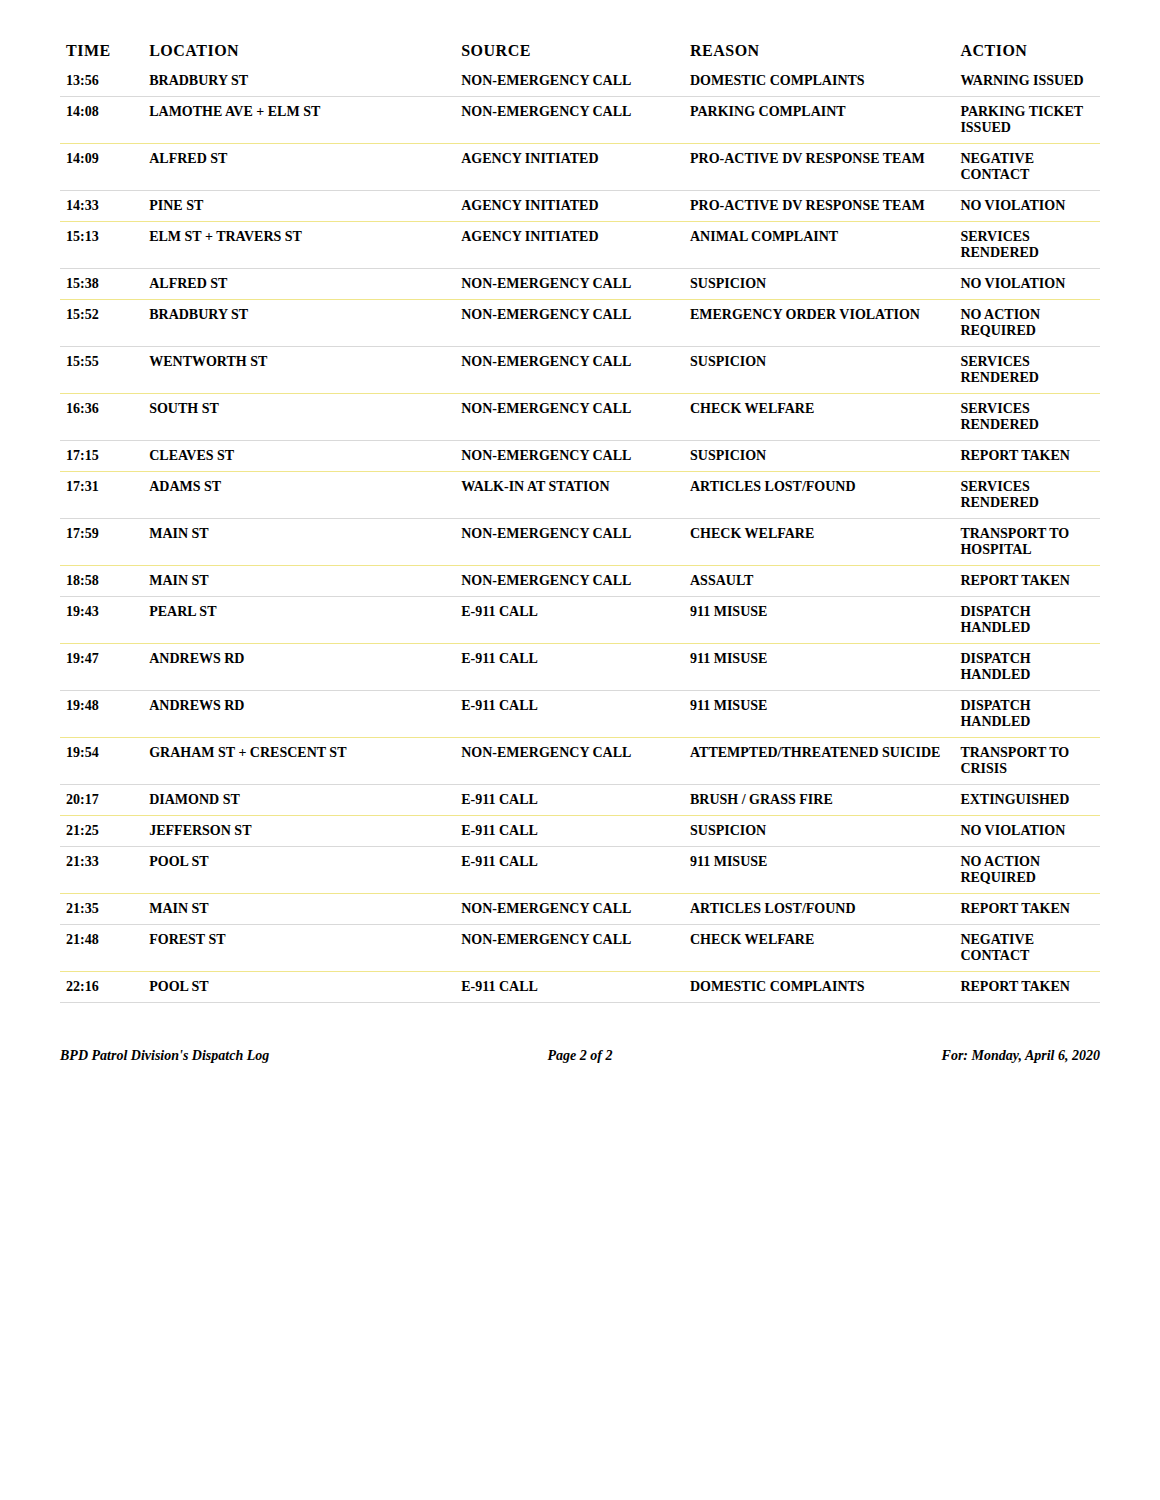| TIME | LOCATION | SOURCE | REASON | ACTION |
| --- | --- | --- | --- | --- |
| 13:56 | BRADBURY ST | NON-EMERGENCY CALL | DOMESTIC COMPLAINTS | WARNING ISSUED |
| 14:08 | LAMOTHE AVE + ELM ST | NON-EMERGENCY CALL | PARKING COMPLAINT | PARKING TICKET ISSUED |
| 14:09 | ALFRED ST | AGENCY INITIATED | PRO-ACTIVE DV RESPONSE TEAM | NEGATIVE CONTACT |
| 14:33 | PINE ST | AGENCY INITIATED | PRO-ACTIVE DV RESPONSE TEAM | NO VIOLATION |
| 15:13 | ELM ST + TRAVERS ST | AGENCY INITIATED | ANIMAL COMPLAINT | SERVICES RENDERED |
| 15:38 | ALFRED ST | NON-EMERGENCY CALL | SUSPICION | NO VIOLATION |
| 15:52 | BRADBURY ST | NON-EMERGENCY CALL | EMERGENCY ORDER VIOLATION | NO ACTION REQUIRED |
| 15:55 | WENTWORTH ST | NON-EMERGENCY CALL | SUSPICION | SERVICES RENDERED |
| 16:36 | SOUTH ST | NON-EMERGENCY CALL | CHECK WELFARE | SERVICES RENDERED |
| 17:15 | CLEAVES ST | NON-EMERGENCY CALL | SUSPICION | REPORT TAKEN |
| 17:31 | ADAMS ST | WALK-IN AT STATION | ARTICLES LOST/FOUND | SERVICES RENDERED |
| 17:59 | MAIN ST | NON-EMERGENCY CALL | CHECK WELFARE | TRANSPORT TO HOSPITAL |
| 18:58 | MAIN ST | NON-EMERGENCY CALL | ASSAULT | REPORT TAKEN |
| 19:43 | PEARL ST | E-911 CALL | 911 MISUSE | DISPATCH HANDLED |
| 19:47 | ANDREWS RD | E-911 CALL | 911 MISUSE | DISPATCH HANDLED |
| 19:48 | ANDREWS RD | E-911 CALL | 911 MISUSE | DISPATCH HANDLED |
| 19:54 | GRAHAM ST + CRESCENT ST | NON-EMERGENCY CALL | ATTEMPTED/THREATENED SUICIDE | TRANSPORT TO CRISIS |
| 20:17 | DIAMOND ST | E-911 CALL | BRUSH / GRASS FIRE | EXTINGUISHED |
| 21:25 | JEFFERSON ST | E-911 CALL | SUSPICION | NO VIOLATION |
| 21:33 | POOL ST | E-911 CALL | 911 MISUSE | NO ACTION REQUIRED |
| 21:35 | MAIN ST | NON-EMERGENCY CALL | ARTICLES LOST/FOUND | REPORT TAKEN |
| 21:48 | FOREST ST | NON-EMERGENCY CALL | CHECK WELFARE | NEGATIVE CONTACT |
| 22:16 | POOL ST | E-911 CALL | DOMESTIC COMPLAINTS | REPORT TAKEN |
BPD Patrol Division's Dispatch Log
Page 2 of 2
For: Monday, April 6, 2020